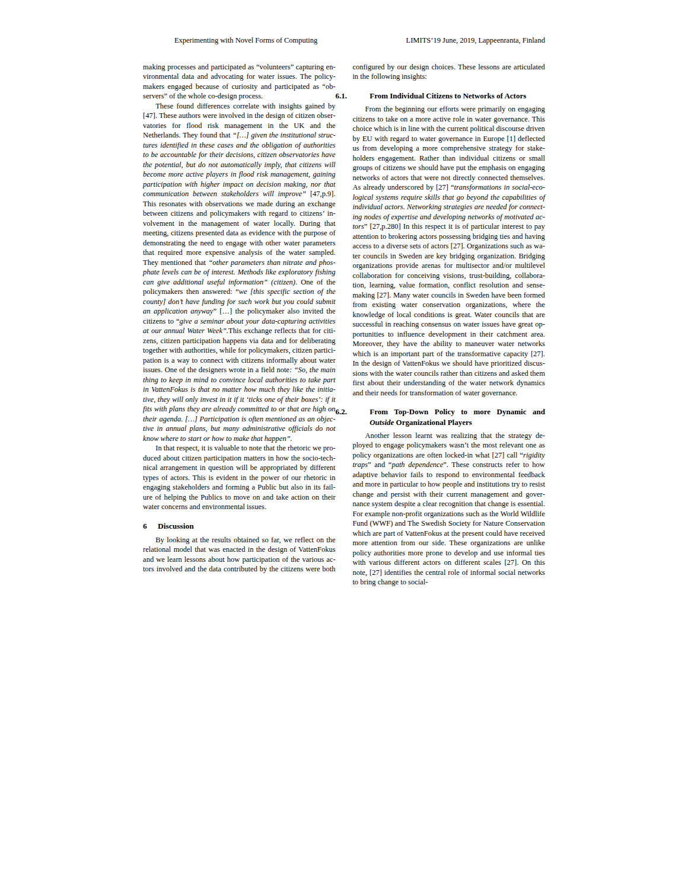Experimenting with Novel Forms of Computing LIMITS’19 June, 2019, Lappeenranta, Finland
making processes and participated as “volunteers” capturing environmental data and advocating for water issues. The policymakers engaged because of curiosity and participated as “observers” of the whole co-design process.
These found differences correlate with insights gained by [47]. These authors were involved in the design of citizen observatories for flood risk management in the UK and the Netherlands. They found that “[…] given the institutional structures identified in these cases and the obligation of authorities to be accountable for their decisions, citizen observatories have the potential, but do not automatically imply, that citizens will become more active players in flood risk management, gaining participation with higher impact on decision making, nor that communication between stakeholders will improve” [47,p.9]. This resonates with observations we made during an exchange between citizens and policymakers with regard to citizens’ involvement in the management of water locally. During that meeting, citizens presented data as evidence with the purpose of demonstrating the need to engage with other water parameters that required more expensive analysis of the water sampled. They mentioned that “other parameters than nitrate and phosphate levels can be of interest. Methods like exploratory fishing can give additional useful information” (citizen). One of the policymakers then answered: “we [this specific section of the county] don’t have funding for such work but you could submit an application anyway” […] the policymaker also invited the citizens to “give a seminar about your data-capturing activities at our annual Water Week”. This exchange reflects that for citizens, citizen participation happens via data and for deliberating together with authorities, while for policymakers, citizen participation is a way to connect with citizens informally about water issues. One of the designers wrote in a field note: “So, the main thing to keep in mind to convince local authorities to take part in VattenFokus is that no matter how much they like the initiative, they will only invest in it if it ‘ticks one of their boxes’: if it fits with plans they are already committed to or that are high on their agenda. […] Participation is often mentioned as an objective in annual plans, but many administrative officials do not know where to start or how to make that happen”.
In that respect, it is valuable to note that the rhetoric we produced about citizen participation matters in how the socio-technical arrangement in question will be appropriated by different types of actors. This is evident in the power of our rhetoric in engaging stakeholders and forming a Public but also in its failure of helping the Publics to move on and take action on their water concerns and environmental issues.
6 Discussion
By looking at the results obtained so far, we reflect on the relational model that was enacted in the design of VattenFokus and we learn lessons about how participation of the various actors involved and the data contributed by the citizens were both configured by our design choices. These lessons are articulated in the following insights:
6.1. From Individual Citizens to Networks of Actors
From the beginning our efforts were primarily on engaging citizens to take on a more active role in water governance. This choice which is in line with the current political discourse driven by EU with regard to water governance in Europe [1] deflected us from developing a more comprehensive strategy for stakeholders engagement. Rather than individual citizens or small groups of citizens we should have put the emphasis on engaging networks of actors that were not directly connected themselves. As already underscored by [27] “transformations in social-ecological systems require skills that go beyond the capabilities of individual actors. Networking strategies are needed for connecting nodes of expertise and developing networks of motivated actors” [27,p.280] In this respect it is of particular interest to pay attention to brokering actors possessing bridging ties and having access to a diverse sets of actors [27]. Organizations such as water councils in Sweden are key bridging organization. Bridging organizations provide arenas for multisector and/or multilevel collaboration for conceiving visions, trust-building, collaboration, learning, value formation, conflict resolution and sense-making [27]. Many water councils in Sweden have been formed from existing water conservation organizations, where the knowledge of local conditions is great. Water councils that are successful in reaching consensus on water issues have great opportunities to influence development in their catchment area. Moreover, they have the ability to maneuver water networks which is an important part of the transformative capacity [27]. In the design of VattenFokus we should have prioritized discussions with the water councils rather than citizens and asked them first about their understanding of the water network dynamics and their needs for transformation of water governance.
6.2. From Top-Down Policy to more Dynamic and Outside Organizational Players
Another lesson learnt was realizing that the strategy deployed to engage policymakers wasn’t the most relevant one as policy organizations are often locked-in what [27] call “rigidity traps” and “path dependence”. These constructs refer to how adaptive behavior fails to respond to environmental feedback and more in particular to how people and institutions try to resist change and persist with their current management and governance system despite a clear recognition that change is essential. For example non-profit organizations such as the World Wildlife Fund (WWF) and The Swedish Society for Nature Conservation which are part of VattenFokus at the present could have received more attention from our side. These organizations are unlike policy authorities more prone to develop and use informal ties with various different actors on different scales [27]. On this note, [27] identifies the central role of informal social networks to bring change to social-